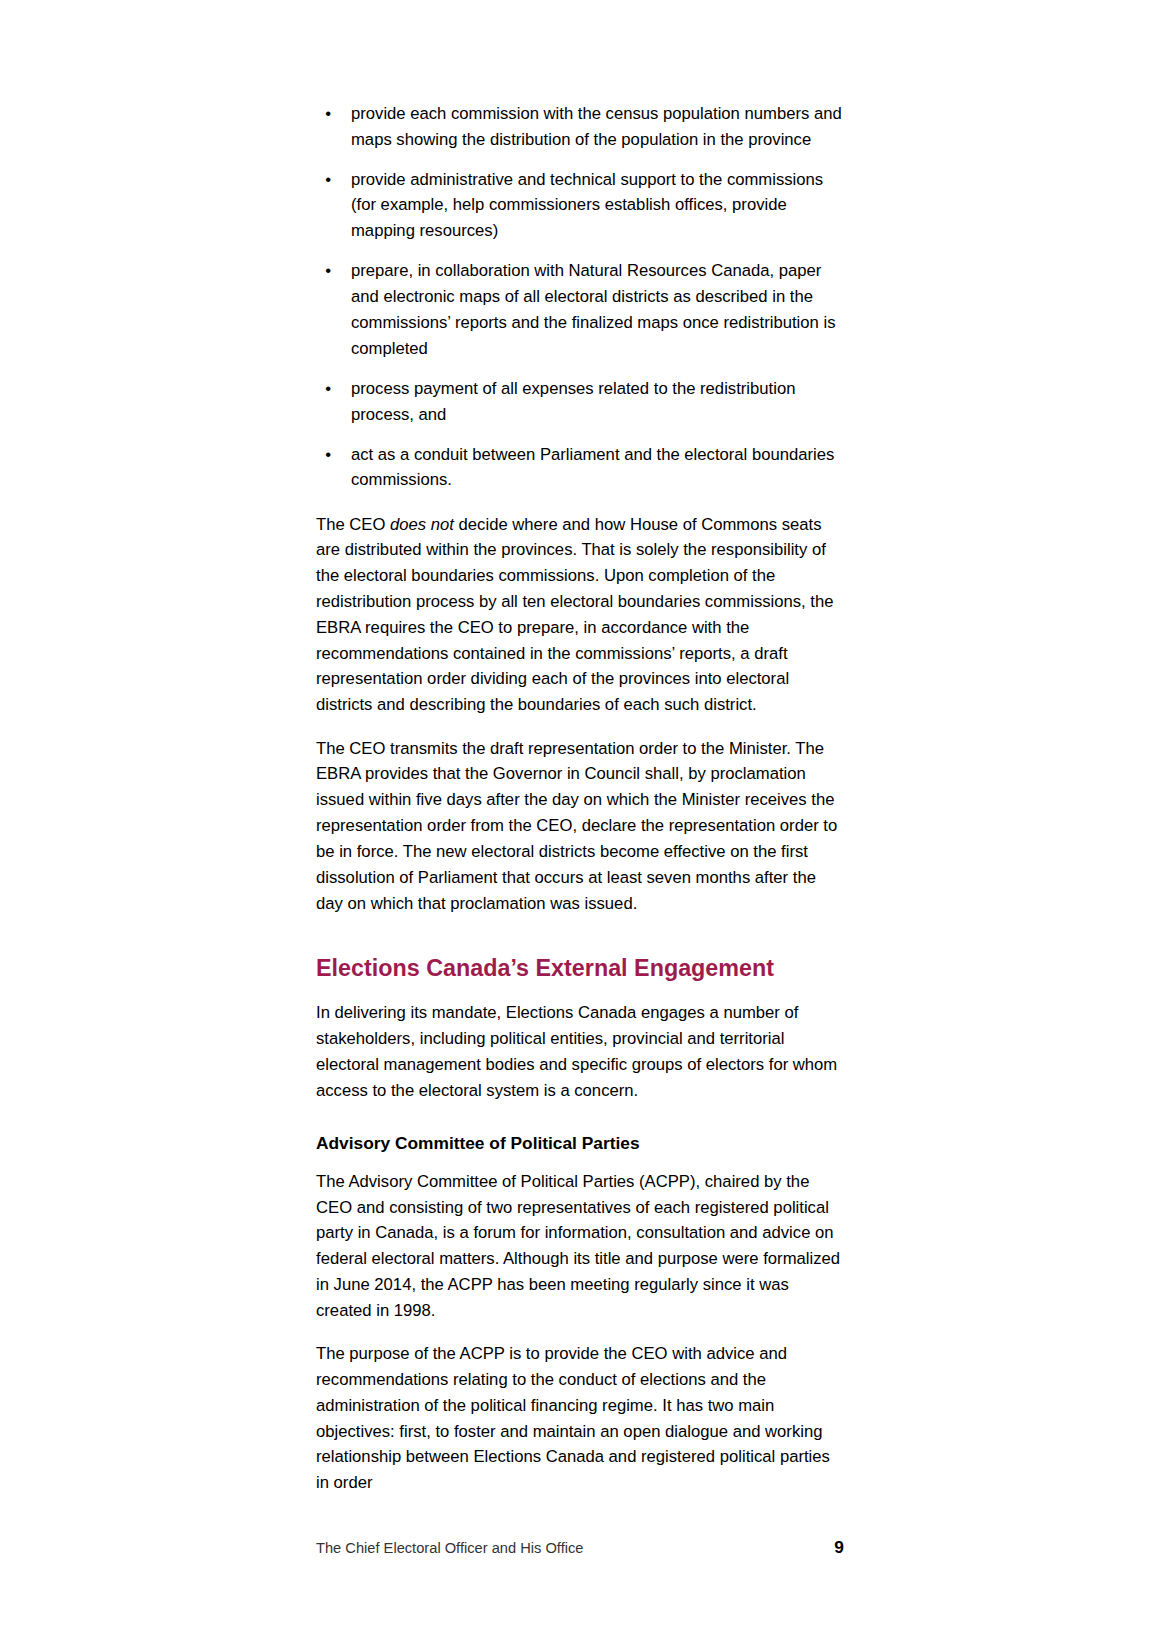provide each commission with the census population numbers and maps showing the distribution of the population in the province
provide administrative and technical support to the commissions (for example, help commissioners establish offices, provide mapping resources)
prepare, in collaboration with Natural Resources Canada, paper and electronic maps of all electoral districts as described in the commissions’ reports and the finalized maps once redistribution is completed
process payment of all expenses related to the redistribution process, and
act as a conduit between Parliament and the electoral boundaries commissions.
The CEO does not decide where and how House of Commons seats are distributed within the provinces. That is solely the responsibility of the electoral boundaries commissions. Upon completion of the redistribution process by all ten electoral boundaries commissions, the EBRA requires the CEO to prepare, in accordance with the recommendations contained in the commissions’ reports, a draft representation order dividing each of the provinces into electoral districts and describing the boundaries of each such district.
The CEO transmits the draft representation order to the Minister. The EBRA provides that the Governor in Council shall, by proclamation issued within five days after the day on which the Minister receives the representation order from the CEO, declare the representation order to be in force. The new electoral districts become effective on the first dissolution of Parliament that occurs at least seven months after the day on which that proclamation was issued.
Elections Canada’s External Engagement
In delivering its mandate, Elections Canada engages a number of stakeholders, including political entities, provincial and territorial electoral management bodies and specific groups of electors for whom access to the electoral system is a concern.
Advisory Committee of Political Parties
The Advisory Committee of Political Parties (ACPP), chaired by the CEO and consisting of two representatives of each registered political party in Canada, is a forum for information, consultation and advice on federal electoral matters. Although its title and purpose were formalized in June 2014, the ACPP has been meeting regularly since it was created in 1998.
The purpose of the ACPP is to provide the CEO with advice and recommendations relating to the conduct of elections and the administration of the political financing regime. It has two main objectives: first, to foster and maintain an open dialogue and working relationship between Elections Canada and registered political parties in order
The Chief Electoral Officer and His Office 9